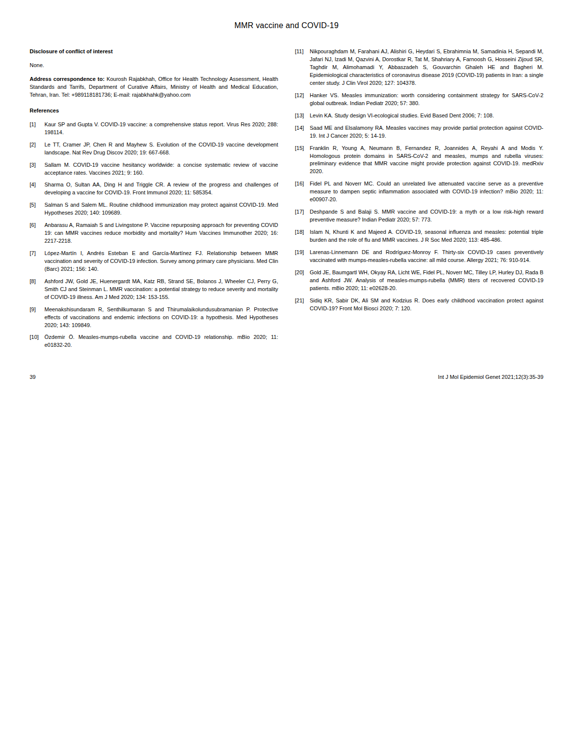MMR vaccine and COVID-19
Disclosure of conflict of interest
None.
Address correspondence to: Kourosh Rajabkhah, Office for Health Technology Assessment, Health Standards and Tarrifs, Department of Curative Affairs, Ministry of Health and Medical Education, Tehran, Iran. Tel: +989118181736; E-mail: rajabkhahk@yahoo.com
References
Kaur SP and Gupta V. COVID-19 vaccine: a comprehensive status report. Virus Res 2020; 288: 198114.
Le TT, Cramer JP, Chen R and Mayhew S. Evolution of the COVID-19 vaccine development landscape. Nat Rev Drug Discov 2020; 19: 667-668.
Sallam M. COVID-19 vaccine hesitancy worldwide: a concise systematic review of vaccine acceptance rates. Vaccines 2021; 9: 160.
Sharma O, Sultan AA, Ding H and Triggle CR. A review of the progress and challenges of developing a vaccine for COVID-19. Front Immunol 2020; 11: 585354.
Salman S and Salem ML. Routine childhood immunization may protect against COVID-19. Med Hypotheses 2020; 140: 109689.
Anbarasu A, Ramaiah S and Livingstone P. Vaccine repurposing approach for preventing COVID 19: can MMR vaccines reduce morbidity and mortality? Hum Vaccines Immunother 2020; 16: 2217-2218.
López-Martín I, Andrés Esteban E and García-Martínez FJ. Relationship between MMR vaccination and severity of COVID-19 infection. Survey among primary care physicians. Med Clin (Barc) 2021; 156: 140.
Ashford JW, Gold JE, Huenergardt MA, Katz RB, Strand SE, Bolanos J, Wheeler CJ, Perry G, Smith CJ and Steinman L. MMR vaccination: a potential strategy to reduce severity and mortality of COVID-19 illness. Am J Med 2020; 134: 153-155.
Meenakshisundaram R, Senthilkumaran S and Thirumalaikolundusubramanian P. Protective effects of vaccinations and endemic infections on COVID-19: a hypothesis. Med Hypotheses 2020; 143: 109849.
Özdemir Ö. Measles-mumps-rubella vaccine and COVID-19 relationship. mBio 2020; 11: e01832-20.
Nikpouraghdam M, Farahani AJ, Alishiri G, Heydari S, Ebrahimnia M, Samadinia H, Sepandi M, Jafari NJ, Izadi M, Qazvini A, Dorostkar R, Tat M, Shahriary A, Farnoosh G, Hosseini Zijoud SR, Taghdir M, Alimohamadi Y, Abbaszadeh S, Gouvarchin Ghaleh HE and Bagheri M. Epidemiological characteristics of coronavirus disease 2019 (COVID-19) patients in Iran: a single center study. J Clin Virol 2020; 127: 104378.
Hanker VS. Measles immunization: worth considering containment strategy for SARS-CoV-2 global outbreak. Indian Pediatr 2020; 57: 380.
Levin KA. Study design VI-ecological studies. Evid Based Dent 2006; 7: 108.
Saad ME and Elsalamony RA. Measles vaccines may provide partial protection against COVID-19. Int J Cancer 2020; 5: 14-19.
Franklin R, Young A, Neumann B, Fernandez R, Joannides A, Reyahi A and Modis Y. Homologous protein domains in SARS-CoV-2 and measles, mumps and rubella viruses: preliminary evidence that MMR vaccine might provide protection against COVID-19. medRxiv 2020.
Fidel PL and Noverr MC. Could an unrelated live attenuated vaccine serve as a preventive measure to dampen septic inflammation associated with COVID-19 infection? mBio 2020; 11: e00907-20.
Deshpande S and Balaji S. MMR vaccine and COVID-19: a myth or a low risk-high reward preventive measure? Indian Pediatr 2020; 57: 773.
Islam N, Khunti K and Majeed A. COVID-19, seasonal influenza and measles: potential triple burden and the role of flu and MMR vaccines. J R Soc Med 2020; 113: 485-486.
Larenas-Linnemann DE and Rodríguez-Monroy F. Thirty-six COVID-19 cases preventively vaccinated with mumps-measles-rubella vaccine: all mild course. Allergy 2021; 76: 910-914.
Gold JE, Baumgartl WH, Okyay RA, Licht WE, Fidel PL, Noverr MC, Tilley LP, Hurley DJ, Rada B and Ashford JW. Analysis of measles-mumps-rubella (MMR) titers of recovered COVID-19 patients. mBio 2020; 11: e02628-20.
Sidiq KR, Sabir DK, Ali SM and Kodzius R. Does early childhood vaccination protect against COVID-19? Front Mol Biosci 2020; 7: 120.
39
Int J Mol Epidemiol Genet 2021;12(3):35-39